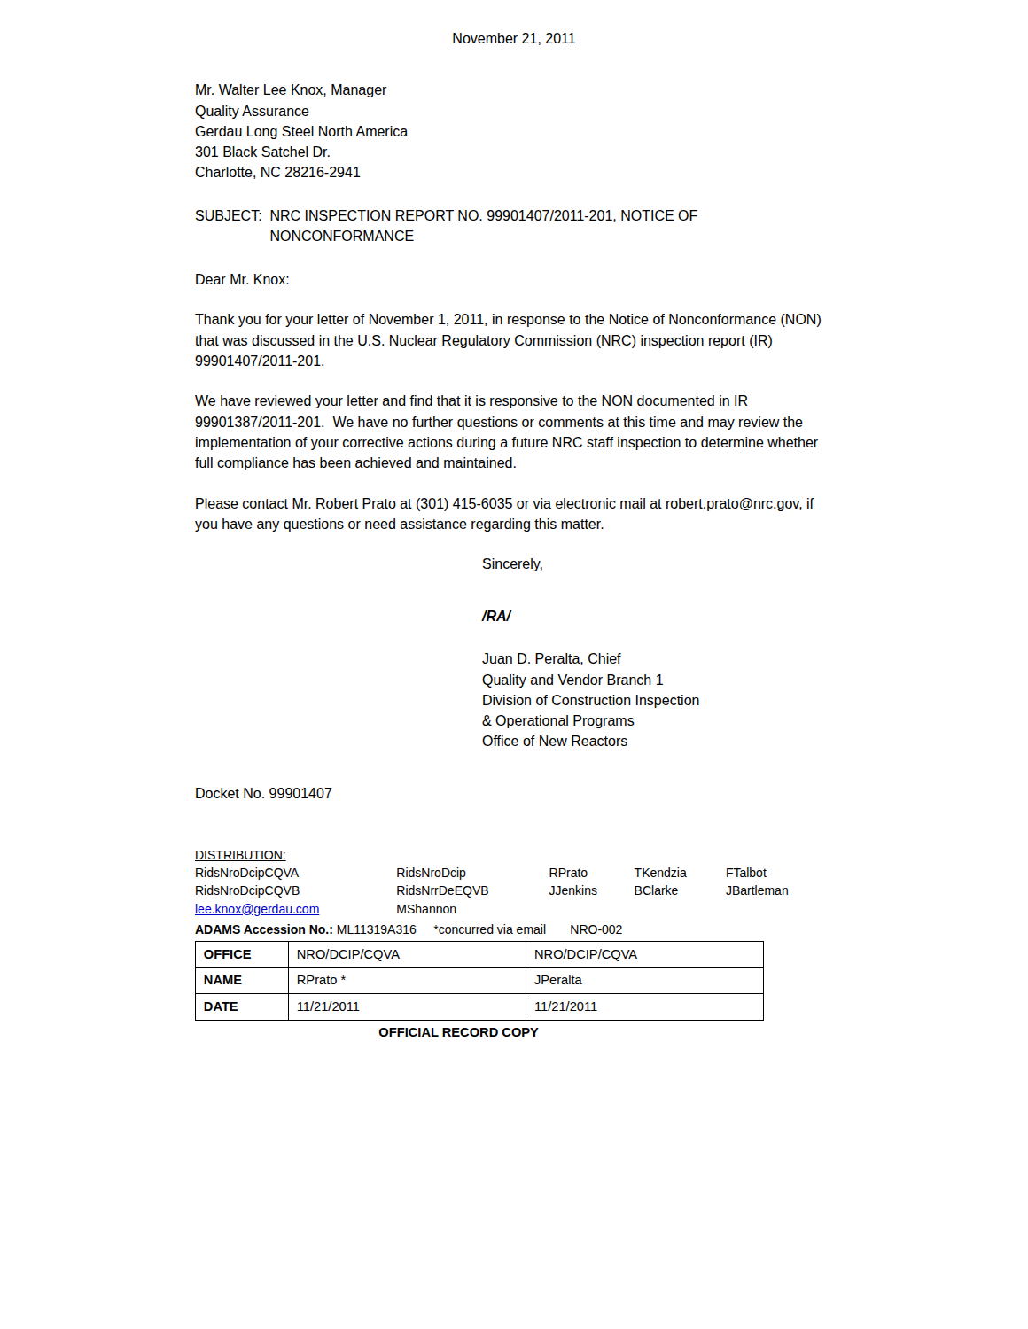November 21, 2011
Mr. Walter Lee Knox, Manager
Quality Assurance
Gerdau Long Steel North America
301 Black Satchel Dr.
Charlotte, NC 28216-2941
SUBJECT: NRC INSPECTION REPORT NO. 99901407/2011-201, NOTICE OF
NONCONFORMANCE
Dear Mr. Knox:
Thank you for your letter of November 1, 2011, in response to the Notice of Nonconformance (NON) that was discussed in the U.S. Nuclear Regulatory Commission (NRC) inspection report (IR) 99901407/2011-201.
We have reviewed your letter and find that it is responsive to the NON documented in IR 99901387/2011-201. We have no further questions or comments at this time and may review the implementation of your corrective actions during a future NRC staff inspection to determine whether full compliance has been achieved and maintained.
Please contact Mr. Robert Prato at (301) 415-6035 or via electronic mail at robert.prato@nrc.gov, if you have any questions or need assistance regarding this matter.
Sincerely,
/RA/
Juan D. Peralta, Chief
Quality and Vendor Branch 1
Division of Construction Inspection
& Operational Programs
Office of New Reactors
Docket No. 99901407
DISTRIBUTION:
| RidsNroDcipCQVA | RidsNroDcip | RPrato | TKendzia | FTalbot |
| RidsNroDcipCQVB | RidsNrrDeEQVB | JJenkins | BClarke | JBartleman |
| lee.knox@gerdau.com | MShannon | | | |
ADAMS Accession No.: ML11319A316 *concurred via email NRO-002
| OFFICE | NRO/DCIP/CQVA | NRO/DCIP/CQVA |
| NAME | RPrato * | JPeralta |
| DATE | 11/21/2011 | 11/21/2011 |
OFFICIAL RECORD COPY